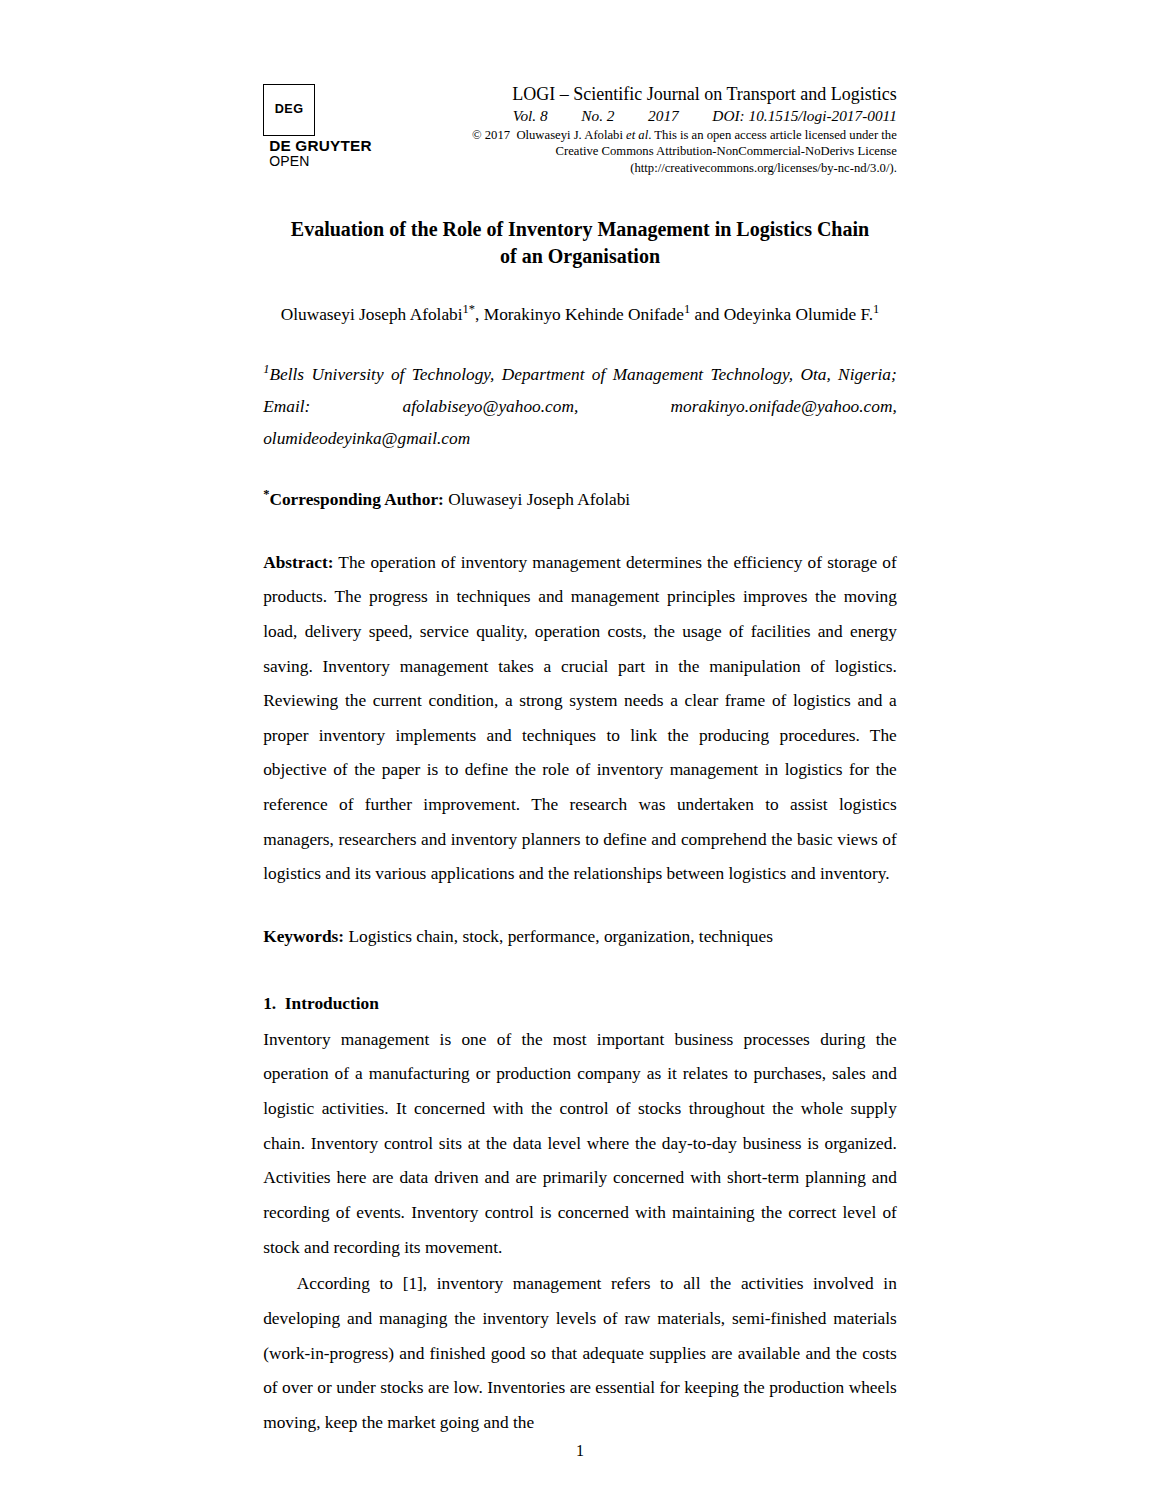DE G
DE GRUYTER OPEN
LOGI – Scientific Journal on Transport and Logistics
Vol. 8 No. 2 2017 DOI: 10.1515/logi-2017-0011
© 2017 Oluwaseyi J. Afolabi et al. This is an open access article licensed under the Creative Commons Attribution-NonCommercial-NoDerivs License (http://creativecommons.org/licenses/by-nc-nd/3.0/).
Evaluation of the Role of Inventory Management in Logistics Chain of an Organisation
Oluwaseyi Joseph Afolabi1*, Morakinyo Kehinde Onifade1 and Odeyinka Olumide F.1
1Bells University of Technology, Department of Management Technology, Ota, Nigeria; Email: afolabiseyo@yahoo.com, morakinyo.onifade@yahoo.com, olumideodeyinka@gmail.com
*Corresponding Author: Oluwaseyi Joseph Afolabi
Abstract: The operation of inventory management determines the efficiency of storage of products. The progress in techniques and management principles improves the moving load, delivery speed, service quality, operation costs, the usage of facilities and energy saving. Inventory management takes a crucial part in the manipulation of logistics. Reviewing the current condition, a strong system needs a clear frame of logistics and a proper inventory implements and techniques to link the producing procedures. The objective of the paper is to define the role of inventory management in logistics for the reference of further improvement. The research was undertaken to assist logistics managers, researchers and inventory planners to define and comprehend the basic views of logistics and its various applications and the relationships between logistics and inventory.
Keywords: Logistics chain, stock, performance, organization, techniques
1. Introduction
Inventory management is one of the most important business processes during the operation of a manufacturing or production company as it relates to purchases, sales and logistic activities. It concerned with the control of stocks throughout the whole supply chain. Inventory control sits at the data level where the day-to-day business is organized. Activities here are data driven and are primarily concerned with short-term planning and recording of events. Inventory control is concerned with maintaining the correct level of stock and recording its movement.
According to [1], inventory management refers to all the activities involved in developing and managing the inventory levels of raw materials, semi-finished materials (work-in-progress) and finished good so that adequate supplies are available and the costs of over or under stocks are low. Inventories are essential for keeping the production wheels moving, keep the market going and the
1